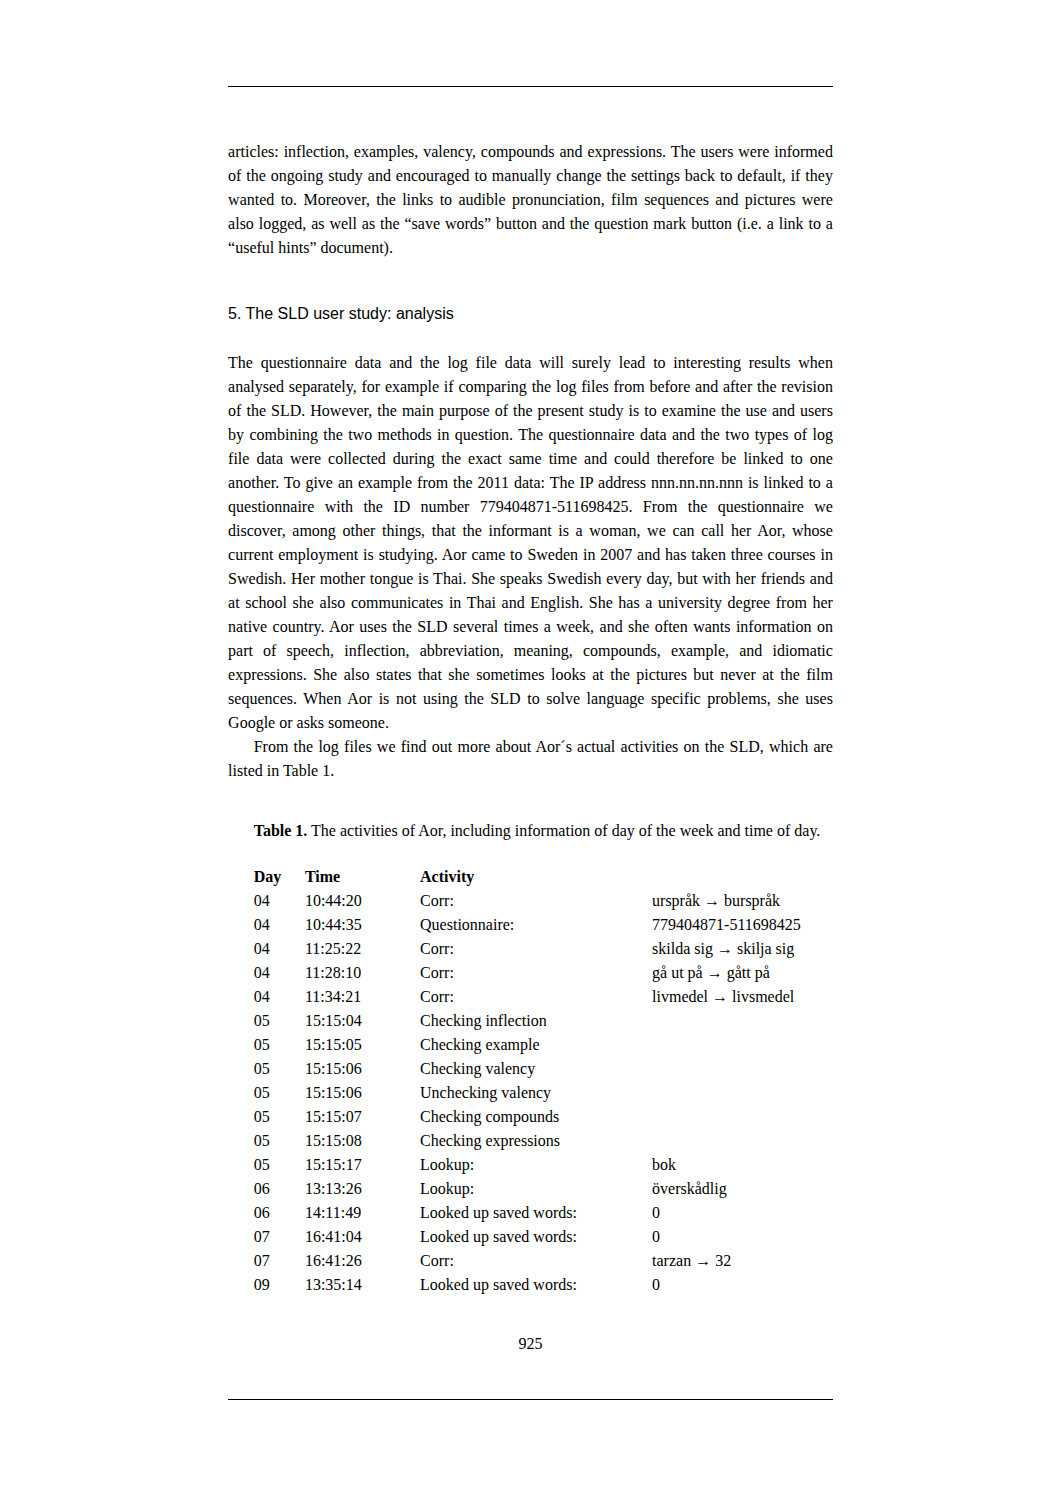articles: inflection, examples, valency, compounds and expressions. The users were informed of the ongoing study and encouraged to manually change the settings back to default, if they wanted to. Moreover, the links to audible pronunciation, film sequences and pictures were also logged, as well as the “save words” button and the question mark button (i.e. a link to a “useful hints” document).
5. The SLD user study: analysis
The questionnaire data and the log file data will surely lead to interesting results when analysed separately, for example if comparing the log files from before and after the revision of the SLD. However, the main purpose of the present study is to examine the use and users by combining the two methods in question. The questionnaire data and the two types of log file data were collected during the exact same time and could therefore be linked to one another. To give an example from the 2011 data: The IP address nnn.nn.nn.nnn is linked to a questionnaire with the ID number 779404871-511698425. From the questionnaire we discover, among other things, that the informant is a woman, we can call her Aor, whose current employment is studying. Aor came to Sweden in 2007 and has taken three courses in Swedish. Her mother tongue is Thai. She speaks Swedish every day, but with her friends and at school she also communicates in Thai and English. She has a university degree from her native country. Aor uses the SLD several times a week, and she often wants information on part of speech, inflection, abbreviation, meaning, compounds, example, and idiomatic expressions. She also states that she sometimes looks at the pictures but never at the film sequences. When Aor is not using the SLD to solve language specific problems, she uses Google or asks someone.
From the log files we find out more about Aor´s actual activities on the SLD, which are listed in Table 1.
Table 1. The activities of Aor, including information of day of the week and time of day.
| Day | Time | Activity | |
| --- | --- | --- | --- |
| 04 | 10:44:20 | Corr: | urspråk → burspråk |
| 04 | 10:44:35 | Questionnaire: | 779404871-511698425 |
| 04 | 11:25:22 | Corr: | skilda sig → skilja sig |
| 04 | 11:28:10 | Corr: | gå ut på → gått på |
| 04 | 11:34:21 | Corr: | livmedel → livsmedel |
| 05 | 15:15:04 | Checking inflection | |
| 05 | 15:15:05 | Checking example | |
| 05 | 15:15:06 | Checking valency | |
| 05 | 15:15:06 | Unchecking valency | |
| 05 | 15:15:07 | Checking compounds | |
| 05 | 15:15:08 | Checking expressions | |
| 05 | 15:15:17 | Lookup: | bok |
| 06 | 13:13:26 | Lookup: | överskådlig |
| 06 | 14:11:49 | Looked up saved words: | 0 |
| 07 | 16:41:04 | Looked up saved words: | 0 |
| 07 | 16:41:26 | Corr: | tarzan → 32 |
| 09 | 13:35:14 | Looked up saved words: | 0 |
925